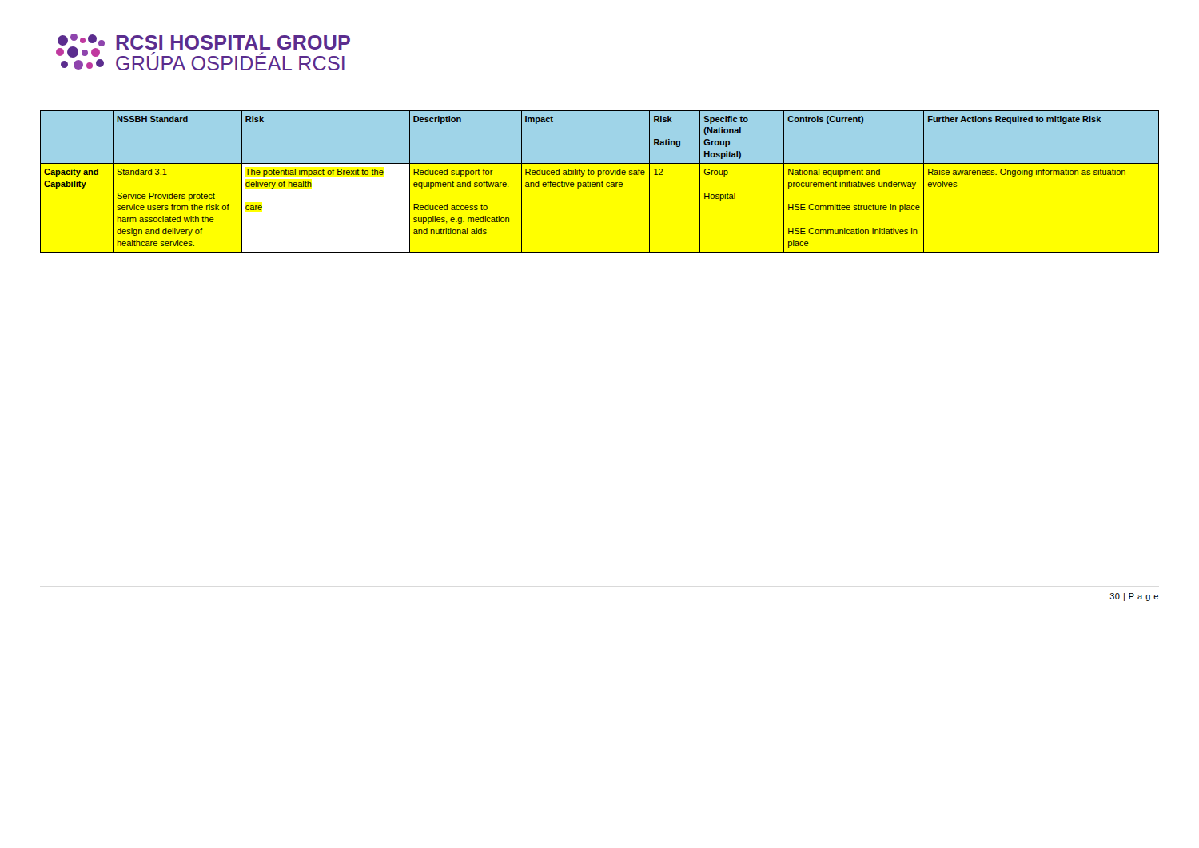RCSI HOSPITAL GROUP
GRÚPA OSPIDÉAL RCSI
| | NSSBH Standard | Risk | Description | Impact | Risk Rating | Specific to (National Group Hospital) | Controls (Current) | Further Actions Required to mitigate Risk |
| --- | --- | --- | --- | --- | --- | --- | --- | --- |
| Capacity and Capability | Standard 3.1 Service Providers protect service users from the risk of harm associated with the design and delivery of healthcare services. | The potential impact of Brexit to the delivery of health care | Reduced support for equipment and software. Reduced access to supplies, e.g. medication and nutritional aids | Reduced ability to provide safe and effective patient care | 12 | Group Hospital | National equipment and procurement initiatives underway HSE Committee structure in place HSE Communication Initiatives in place | Raise awareness. Ongoing information as situation evolves |
30 | P a g e